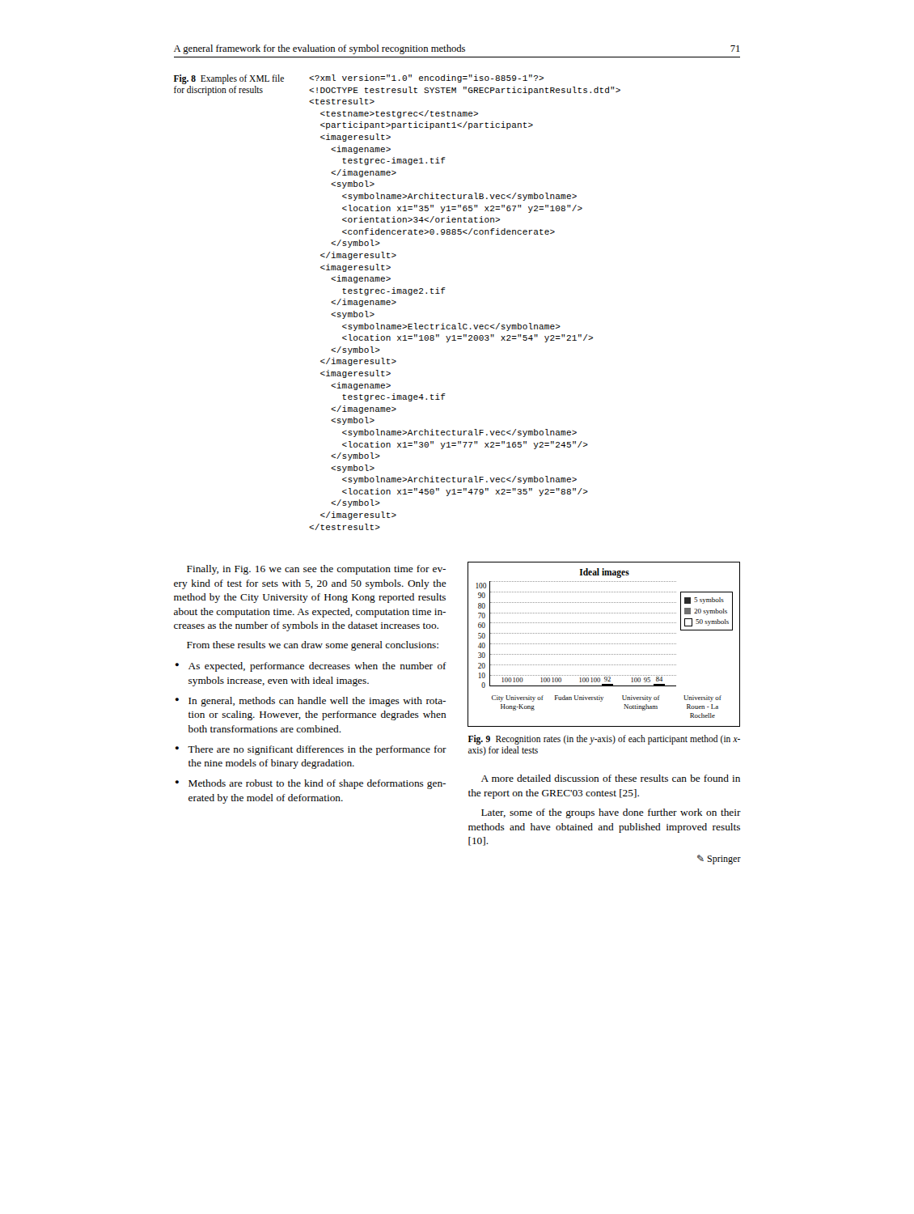A general framework for the evaluation of symbol recognition methods 71
Fig. 8 Examples of XML file for discription of results
<?xml version="1.0" encoding="iso-8859-1"?>
<!DOCTYPE testresult SYSTEM "GRECParticipantResults.dtd">
<testresult>
  <testname>testgrec</testname>
  <participant>participant1</participant>
  <imageresult>
    <imagename>
      testgrec-image1.tif
    </imagename>
    <symbol>
      <symbolname>ArchitecturalB.vec</symbolname>
      <location x1="35" y1="65" x2="67" y2="108"/>
      <orientation>34</orientation>
      <confidencerate>0.9885</confidencerate>
    </symbol>
  </imageresult>
  <imageresult>
    <imagename>
      testgrec-image2.tif
    </imagename>
    <symbol>
      <symbolname>ElectricalC.vec</symbolname>
      <location x1="108" y1="2003" x2="54" y2="21"/>
    </symbol>
  </imageresult>
  <imageresult>
    <imagename>
      testgrec-image4.tif
    </imagename>
    <symbol>
      <symbolname>ArchitecturalF.vec</symbolname>
      <location x1="30" y1="77" x2="165" y2="245"/>
    </symbol>
    <symbol>
      <symbolname>ArchitecturalF.vec</symbolname>
      <location x1="450" y1="479" x2="35" y2="88"/>
    </symbol>
  </imageresult>
</testresult>
Finally, in Fig. 16 we can see the computation time for every kind of test for sets with 5, 20 and 50 symbols. Only the method by the City University of Hong Kong reported results about the computation time. As expected, computation time increases as the number of symbols in the dataset increases too.
From these results we can draw some general conclusions:
As expected, performance decreases when the number of symbols increase, even with ideal images.
In general, methods can handle well the images with rotation or scaling. However, the performance degrades when both transformations are combined.
There are no significant differences in the performance for the nine models of binary degradation.
Methods are robust to the kind of shape deformations generated by the model of deformation.
Ideal images
100
90
80
70
60
50
40
30
20
10
0
100
100
100
100
100
100
92
100
95
84
5 symbols
20 symbols
50 symbols
City University of Hong-Kong
Fudan Universtiy
University of Nottingham
University of Rouen - La Rochelle
Fig. 9 Recognition rates (in the y-axis) of each participant method (in x-axis) for ideal tests
A more detailed discussion of these results can be found in the report on the GREC'03 contest [25].
Later, some of the groups have done further work on their methods and have obtained and published improved results [10].
✎Springer